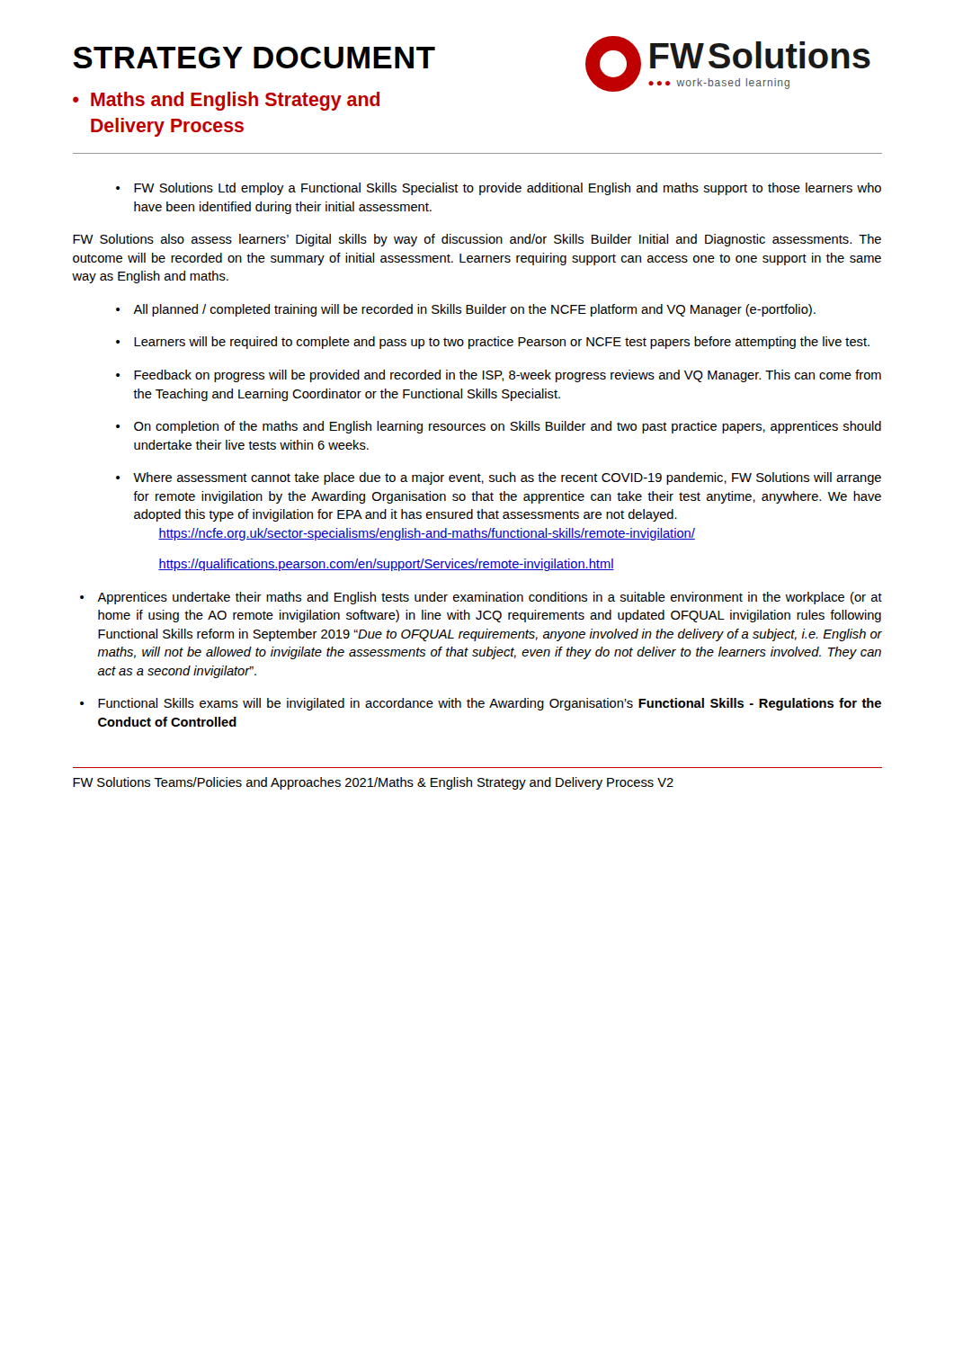FW Solutions
●●● work-based learning
STRATEGY DOCUMENT
Maths and English Strategy and
Delivery Process
FW Solutions Ltd employ a Functional Skills Specialist to provide additional English and maths support to those learners who have been identified during their initial assessment.
FW Solutions also assess learners’ Digital skills by way of discussion and/or Skills Builder Initial and Diagnostic assessments. The outcome will be recorded on the summary of initial assessment. Learners requiring support can access one to one support in the same way as English and maths.
All planned / completed training will be recorded in Skills Builder on the NCFE platform and VQ Manager (e-portfolio).
Learners will be required to complete and pass up to two practice Pearson or NCFE test papers before attempting the live test.
Feedback on progress will be provided and recorded in the ISP, 8-week progress reviews and VQ Manager. This can come from the Teaching and Learning Coordinator or the Functional Skills Specialist.
On completion of the maths and English learning resources on Skills Builder and two past practice papers, apprentices should undertake their live tests within 6 weeks.
Where assessment cannot take place due to a major event, such as the recent COVID-19 pandemic, FW Solutions will arrange for remote invigilation by the Awarding Organisation so that the apprentice can take their test anytime, anywhere. We have adopted this type of invigilation for EPA and it has ensured that assessments are not delayed.
https://ncfe.org.uk/sector-specialisms/english-and-maths/functional-skills/remote-invigilation/ https://qualifications.pearson.com/en/support/Services/remote-invigilation.html
Apprentices undertake their maths and English tests under examination conditions in a suitable environment in the workplace (or at home if using the AO remote invigilation software) in line with JCQ requirements and updated OFQUAL invigilation rules following Functional Skills reform in September 2019 “Due to OFQUAL requirements, anyone involved in the delivery of a subject, i.e. English or maths, will not be allowed to invigilate the assessments of that subject, even if they do not deliver to the learners involved. They can act as a second invigilator”.
Functional Skills exams will be invigilated in accordance with the Awarding Organisation’s Functional Skills - Regulations for the Conduct of Controlled
FW Solutions Teams/Policies and Approaches 2021/Maths & English Strategy and Delivery Process V2